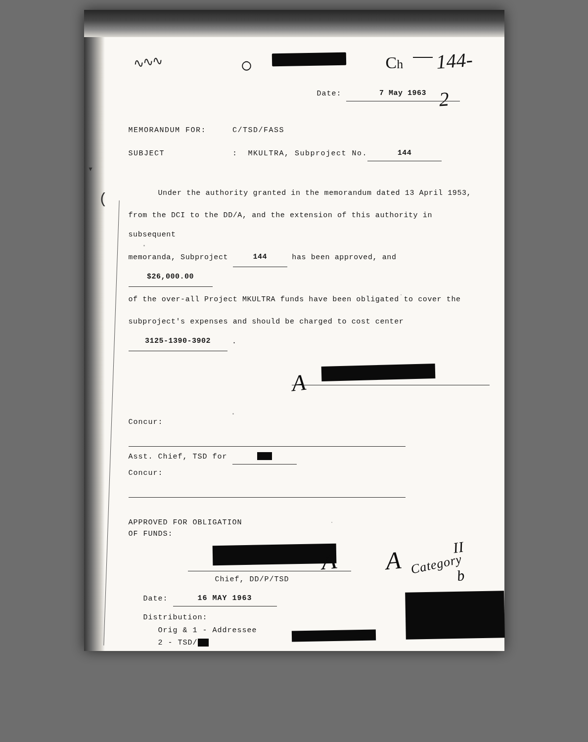▾
(
∿∿∿
◯
Ch
144-2
Date: 7 May 1963
MEMORANDUM FOR: C/TSD/FASS
SUBJECT : MKULTRA, Subproject No.144
Under the authority granted in the memorandum dated 13 April 1953,
from the DCI to the DD/A, and the extension of this authority in subsequent
memoranda, Subproject 144 has been approved, and $26,000.00
of the over-all Project MKULTRA funds have been obligated to cover the
subproject's expenses and should be charged to cost center 3125-1390-3902 .
A
Concur:
Asst. Chief, TSD for
Concur:
APPROVED FOR OBLIGATION
OF FUNDS:
A
A
Category
II b
Chief, DD/P/TSD
Date: 16 MAY 1963
Distribution:
Orig & 1 - Addressee
2 - TSD/